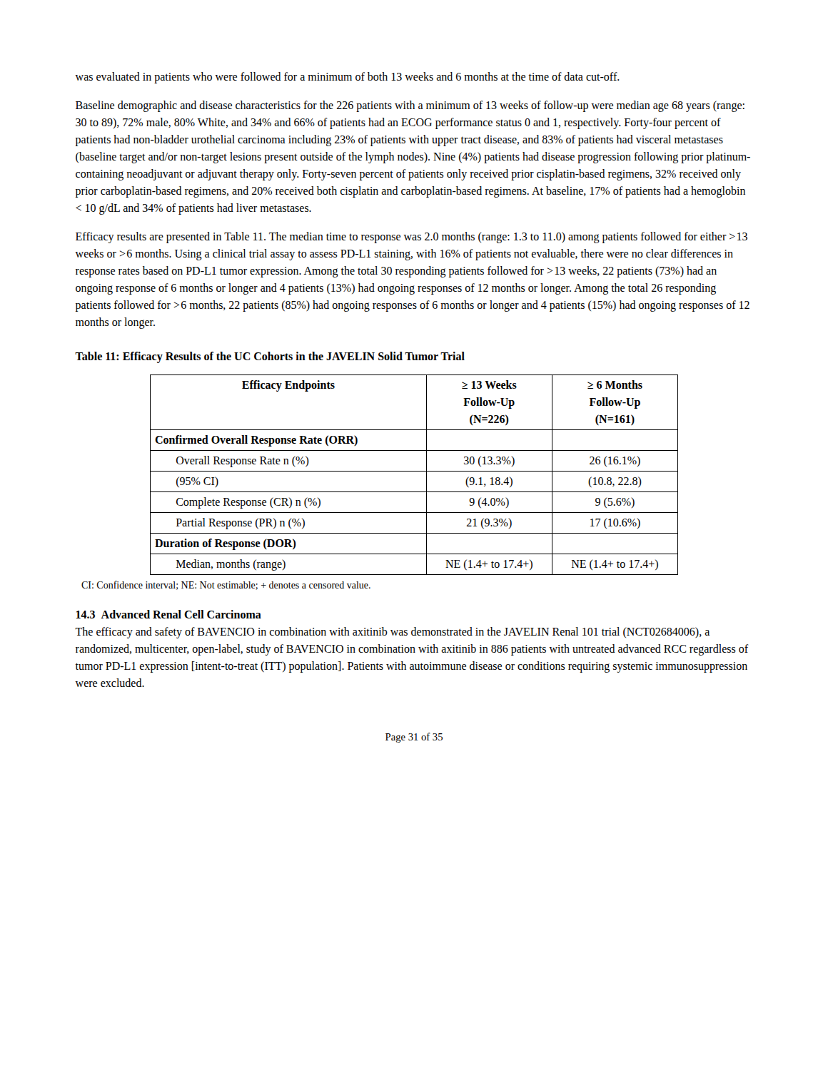was evaluated in patients who were followed for a minimum of both 13 weeks and 6 months at the time of data cut-off.
Baseline demographic and disease characteristics for the 226 patients with a minimum of 13 weeks of follow-up were median age 68 years (range: 30 to 89), 72% male, 80% White, and 34% and 66% of patients had an ECOG performance status 0 and 1, respectively. Forty-four percent of patients had non-bladder urothelial carcinoma including 23% of patients with upper tract disease, and 83% of patients had visceral metastases (baseline target and/or non-target lesions present outside of the lymph nodes). Nine (4%) patients had disease progression following prior platinum-containing neoadjuvant or adjuvant therapy only. Forty-seven percent of patients only received prior cisplatin-based regimens, 32% received only prior carboplatin-based regimens, and 20% received both cisplatin and carboplatin-based regimens. At baseline, 17% of patients had a hemoglobin < 10 g/dL and 34% of patients had liver metastases.
Efficacy results are presented in Table 11. The median time to response was 2.0 months (range: 1.3 to 11.0) among patients followed for either > 13 weeks or > 6 months. Using a clinical trial assay to assess PD-L1 staining, with 16% of patients not evaluable, there were no clear differences in response rates based on PD-L1 tumor expression. Among the total 30 responding patients followed for > 13 weeks, 22 patients (73%) had an ongoing response of 6 months or longer and 4 patients (13%) had ongoing responses of 12 months or longer. Among the total 26 responding patients followed for > 6 months, 22 patients (85%) had ongoing responses of 6 months or longer and 4 patients (15%) had ongoing responses of 12 months or longer.
Table 11: Efficacy Results of the UC Cohorts in the JAVELIN Solid Tumor Trial
| Efficacy Endpoints | ≥ 13 Weeks Follow-Up (N=226) | ≥ 6 Months Follow-Up (N=161) |
| --- | --- | --- |
| Confirmed Overall Response Rate (ORR) | | |
| Overall Response Rate n (%) | 30 (13.3%) | 26 (16.1%) |
| (95% CI) | (9.1, 18.4) | (10.8, 22.8) |
| Complete Response (CR) n (%) | 9 (4.0%) | 9 (5.6%) |
| Partial Response (PR) n (%) | 21 (9.3%) | 17 (10.6%) |
| Duration of Response (DOR) | | |
| Median, months (range) | NE (1.4+ to 17.4+) | NE (1.4+ to 17.4+) |
CI: Confidence interval; NE: Not estimable; + denotes a censored value.
14.3 Advanced Renal Cell Carcinoma
The efficacy and safety of BAVENCIO in combination with axitinib was demonstrated in the JAVELIN Renal 101 trial (NCT02684006), a randomized, multicenter, open-label, study of BAVENCIO in combination with axitinib in 886 patients with untreated advanced RCC regardless of tumor PD-L1 expression [intent-to-treat (ITT) population]. Patients with autoimmune disease or conditions requiring systemic immunosuppression were excluded.
Page 31 of 35